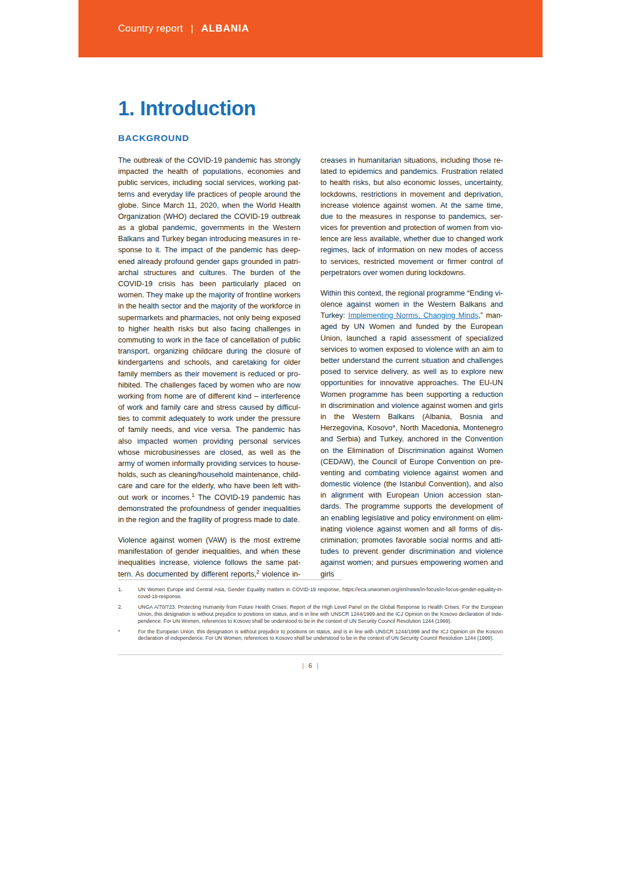Country report | ALBANIA
1. Introduction
Background
The outbreak of the COVID-19 pandemic has strongly impacted the health of populations, economies and public services, including social services, working patterns and everyday life practices of people around the globe. Since March 11, 2020, when the World Health Organization (WHO) declared the COVID-19 outbreak as a global pandemic, governments in the Western Balkans and Turkey began introducing measures in response to it. The impact of the pandemic has deepened already profound gender gaps grounded in patriarchal structures and cultures. The burden of the COVID-19 crisis has been particularly placed on women. They make up the majority of frontline workers in the health sector and the majority of the workforce in supermarkets and pharmacies, not only being exposed to higher health risks but also facing challenges in commuting to work in the face of cancellation of public transport, organizing childcare during the closure of kindergartens and schools, and caretaking for older family members as their movement is reduced or prohibited. The challenges faced by women who are now working from home are of different kind – interference of work and family care and stress caused by difficulties to commit adequately to work under the pressure of family needs, and vice versa. The pandemic has also impacted women providing personal services whose microbusinesses are closed, as well as the army of women informally providing services to households, such as cleaning/household maintenance, childcare and care for the elderly, who have been left without work or incomes.1 The COVID-19 pandemic has demonstrated the profoundness of gender inequalities in the region and the fragility of progress made to date.
Violence against women (VAW) is the most extreme manifestation of gender inequalities, and when these inequalities increase, violence follows the same pattern. As documented by different reports,2 violence increases in humanitarian situations, including those related to epidemics and pandemics. Frustration related to health risks, but also economic losses, uncertainty, lockdowns, restrictions in movement and deprivation, increase violence against women. At the same time, due to the measures in response to pandemics, services for prevention and protection of women from violence are less available, whether due to changed work regimes, lack of information on new modes of access to services, restricted movement or firmer control of perpetrators over women during lockdowns.
Within this context, the regional programme “Ending violence against women in the Western Balkans and Turkey: Implementing Norms, Changing Minds,” managed by UN Women and funded by the European Union, launched a rapid assessment of specialized services to women exposed to violence with an aim to better understand the current situation and challenges posed to service delivery, as well as to explore new opportunities for innovative approaches. The EU-UN Women programme has been supporting a reduction in discrimination and violence against women and girls in the Western Balkans (Albania, Bosnia and Herzegovina, Kosovo*, North Macedonia, Montenegro and Serbia) and Turkey, anchored in the Convention on the Elimination of Discrimination against Women (CEDAW), the Council of Europe Convention on preventing and combating violence against women and domestic violence (the Istanbul Convention), and also in alignment with European Union accession standards. The programme supports the development of an enabling legislative and policy environment on eliminating violence against women and all forms of discrimination; promotes favorable social norms and attitudes to prevent gender discrimination and violence against women; and pursues empowering women and girls
1.
UN Women Europe and Central Asia, Gender Equality matters in COVID-19 response, https://eca.unwomen.org/en/news/in-focus/in-focus-gender-equality-in-covid-19-response.
2.
UNGA A/70/723. Protecting Humanity from Future Health Crises: Report of the High Level Panel on the Global Response to Health Crises. For the European Union, this designation is without prejudice to positions on status, and is in line with UNSCR 1244/1999 and the ICJ Opinion on the Kosovo declaration of independence. For UN Women, references to Kosovo shall be understood to be in the context of UN Security Council Resolution 1244 (1999).
*
For the European Union, this designation is without prejudice to positions on status, and is in line with UNSCR 1244/1999 and the ICJ Opinion on the Kosovo declaration of independence. For UN Women, references to Kosovo shall be understood to be in the context of UN Security Council Resolution 1244 (1999).
|6|